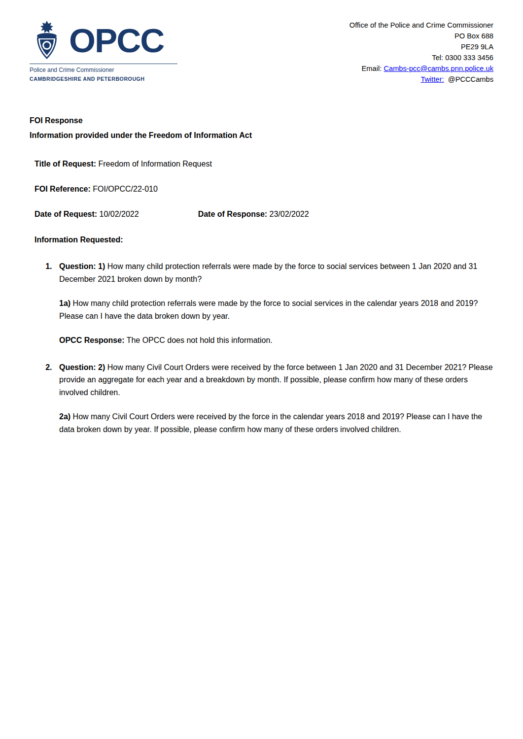OPCC
Police and Crime Commissioner CAMBRIDGESHIRE AND PETERBOROUGH
Office of the Police and Crime Commissioner
PO Box 688
PE29 9LA
Tel: 0300 333 3456
Email: Cambs-pcc@cambs.pnn.police.uk
Twitter: @PCCCambs
FOI Response
Information provided under the Freedom of Information Act
Title of Request: Freedom of Information Request
FOI Reference: FOI/OPCC/22-010
Date of Request: 10/02/2022
Date of Response: 23/02/2022
Information Requested:
Question: 1) How many child protection referrals were made by the force to social services between 1 Jan 2020 and 31 December 2021 broken down by month?
1a) How many child protection referrals were made by the force to social services in the calendar years 2018 and 2019? Please can I have the data broken down by year.
OPCC Response: The OPCC does not hold this information.
Question: 2) How many Civil Court Orders were received by the force between 1 Jan 2020 and 31 December 2021? Please provide an aggregate for each year and a breakdown by month. If possible, please confirm how many of these orders involved children.
2a) How many Civil Court Orders were received by the force in the calendar years 2018 and 2019? Please can I have the data broken down by year. If possible, please confirm how many of these orders involved children.